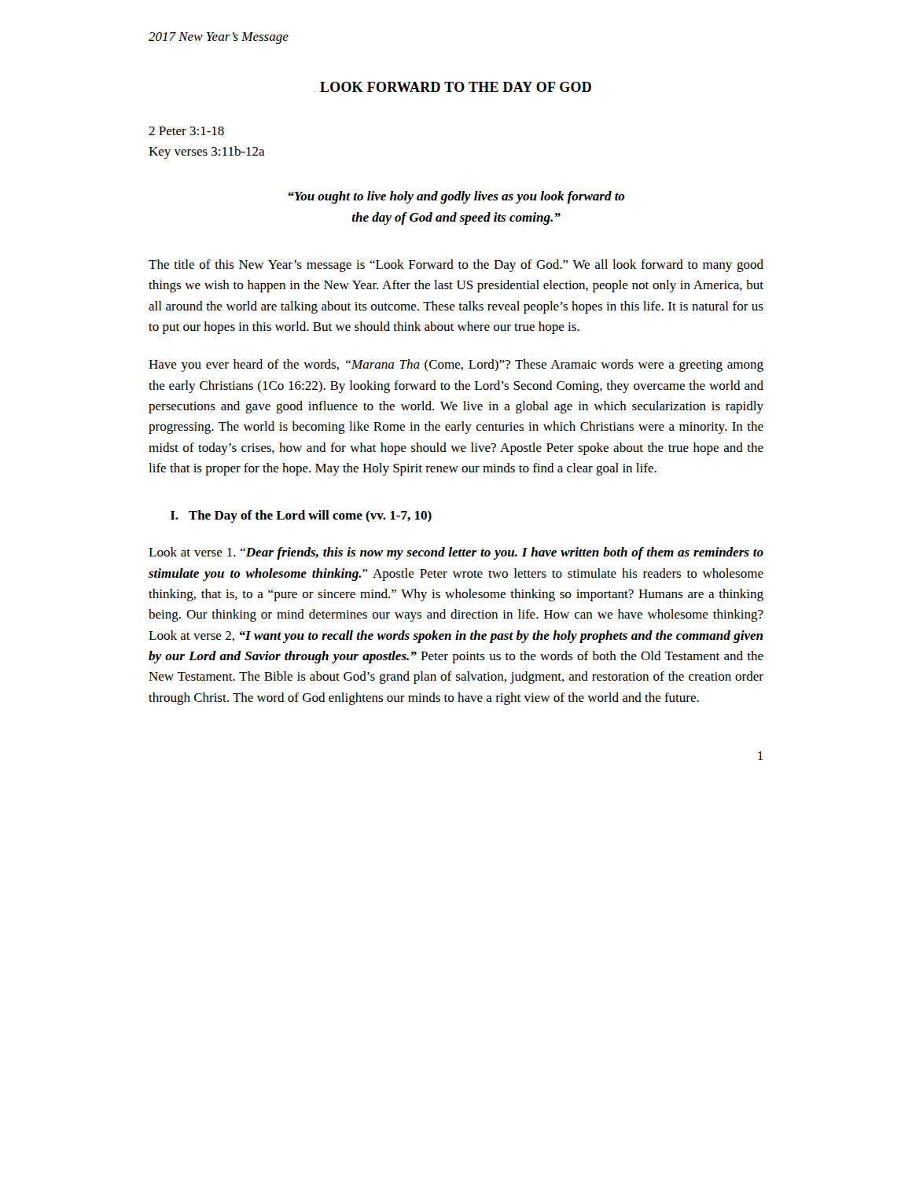2017 New Year’s Message
Look Forward to the Day of God
2 Peter 3:1-18
Key verses 3:11b-12a
“You ought to live holy and godly lives as you look forward to
the day of God and speed its coming.”
The title of this New Year’s message is “Look Forward to the Day of God.” We all look forward to many good things we wish to happen in the New Year. After the last US presidential election, people not only in America, but all around the world are talking about its outcome. These talks reveal people’s hopes in this life. It is natural for us to put our hopes in this world. But we should think about where our true hope is.
Have you ever heard of the words, “Marana Tha (Come, Lord)”? These Aramaic words were a greeting among the early Christians (1Co 16:22). By looking forward to the Lord’s Second Coming, they overcame the world and persecutions and gave good influence to the world. We live in a global age in which secularization is rapidly progressing. The world is becoming like Rome in the early centuries in which Christians were a minority. In the midst of today’s crises, how and for what hope should we live? Apostle Peter spoke about the true hope and the life that is proper for the hope. May the Holy Spirit renew our minds to find a clear goal in life.
I. The Day of the Lord will come (vv. 1-7, 10)
Look at verse 1. “Dear friends, this is now my second letter to you. I have written both of them as reminders to stimulate you to wholesome thinking.” Apostle Peter wrote two letters to stimulate his readers to wholesome thinking, that is, to a “pure or sincere mind.” Why is wholesome thinking so important? Humans are a thinking being. Our thinking or mind determines our ways and direction in life. How can we have wholesome thinking? Look at verse 2, “I want you to recall the words spoken in the past by the holy prophets and the command given by our Lord and Savior through your apostles.” Peter points us to the words of both the Old Testament and the New Testament. The Bible is about God’s grand plan of salvation, judgment, and restoration of the creation order through Christ. The word of God enlightens our minds to have a right view of the world and the future.
1